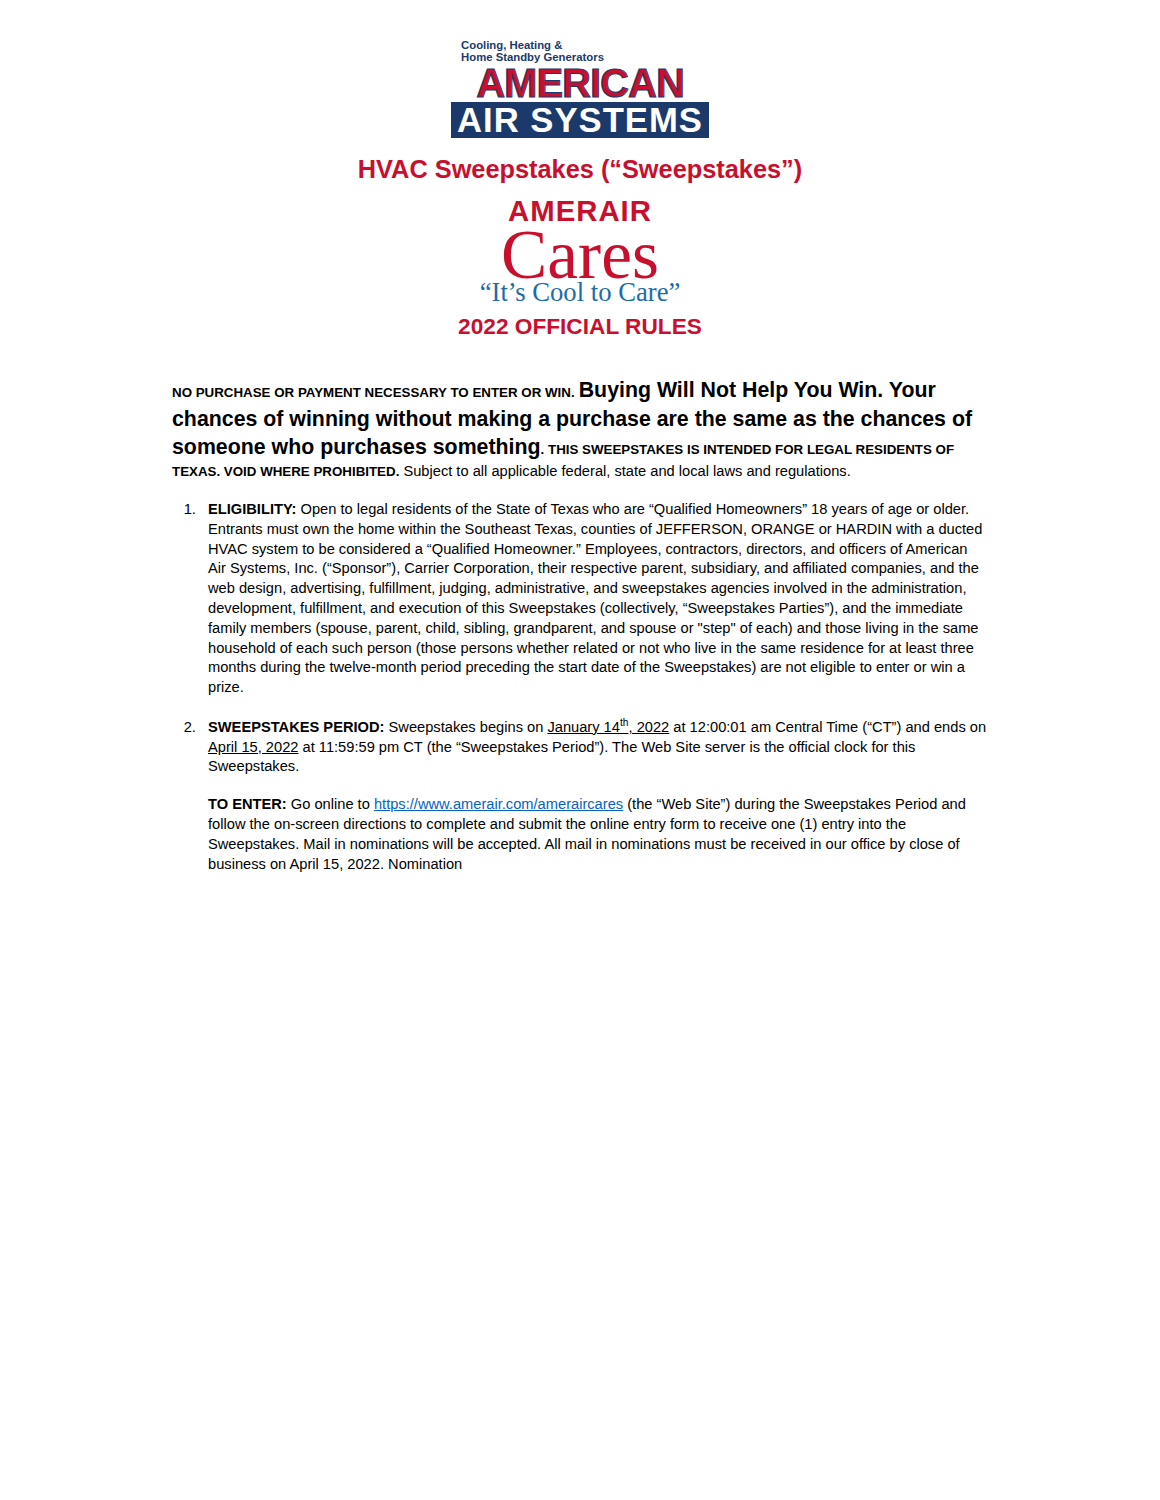Cooling, Heating &
Home Standby Generators
AMERICAN
AIR SYSTEMS
HVAC Sweepstakes (“Sweepstakes”)
AMERAIR Cares “It’s Cool to Care”
2022 OFFICIAL RULES
NO PURCHASE OR PAYMENT NECESSARY TO ENTER OR WIN. Buying Will Not Help You Win. Your chances of winning without making a purchase are the same as the chances of someone who purchases something. THIS SWEEPSTAKES IS INTENDED FOR LEGAL RESIDENTS OF TEXAS. VOID WHERE PROHIBITED. Subject to all applicable federal, state and local laws and regulations.
ELIGIBILITY: Open to legal residents of the State of Texas who are “Qualified Homeowners” 18 years of age or older. Entrants must own the home within the Southeast Texas, counties of JEFFERSON, ORANGE or HARDIN with a ducted HVAC system to be considered a “Qualified Homeowner.” Employees, contractors, directors, and officers of American Air Systems, Inc. (“Sponsor”), Carrier Corporation, their respective parent, subsidiary, and affiliated companies, and the web design, advertising, fulfillment, judging, administrative, and sweepstakes agencies involved in the administration, development, fulfillment, and execution of this Sweepstakes (collectively, “Sweepstakes Parties”), and the immediate family members (spouse, parent, child, sibling, grandparent, and spouse or "step" of each) and those living in the same household of each such person (those persons whether related or not who live in the same residence for at least three months during the twelve-month period preceding the start date of the Sweepstakes) are not eligible to enter or win a prize.
SWEEPSTAKES PERIOD: Sweepstakes begins on January 14th, 2022 at 12:00:01 am Central Time (“CT”) and ends on April 15, 2022 at 11:59:59 pm CT (the “Sweepstakes Period”). The Web Site server is the official clock for this Sweepstakes.
TO ENTER: Go online to https://www.amerair.com/ameraircares (the “Web Site”) during the Sweepstakes Period and follow the on-screen directions to complete and submit the online entry form to receive one (1) entry into the Sweepstakes. Mail in nominations will be accepted. All mail in nominations must be received in our office by close of business on April 15, 2022. Nomination